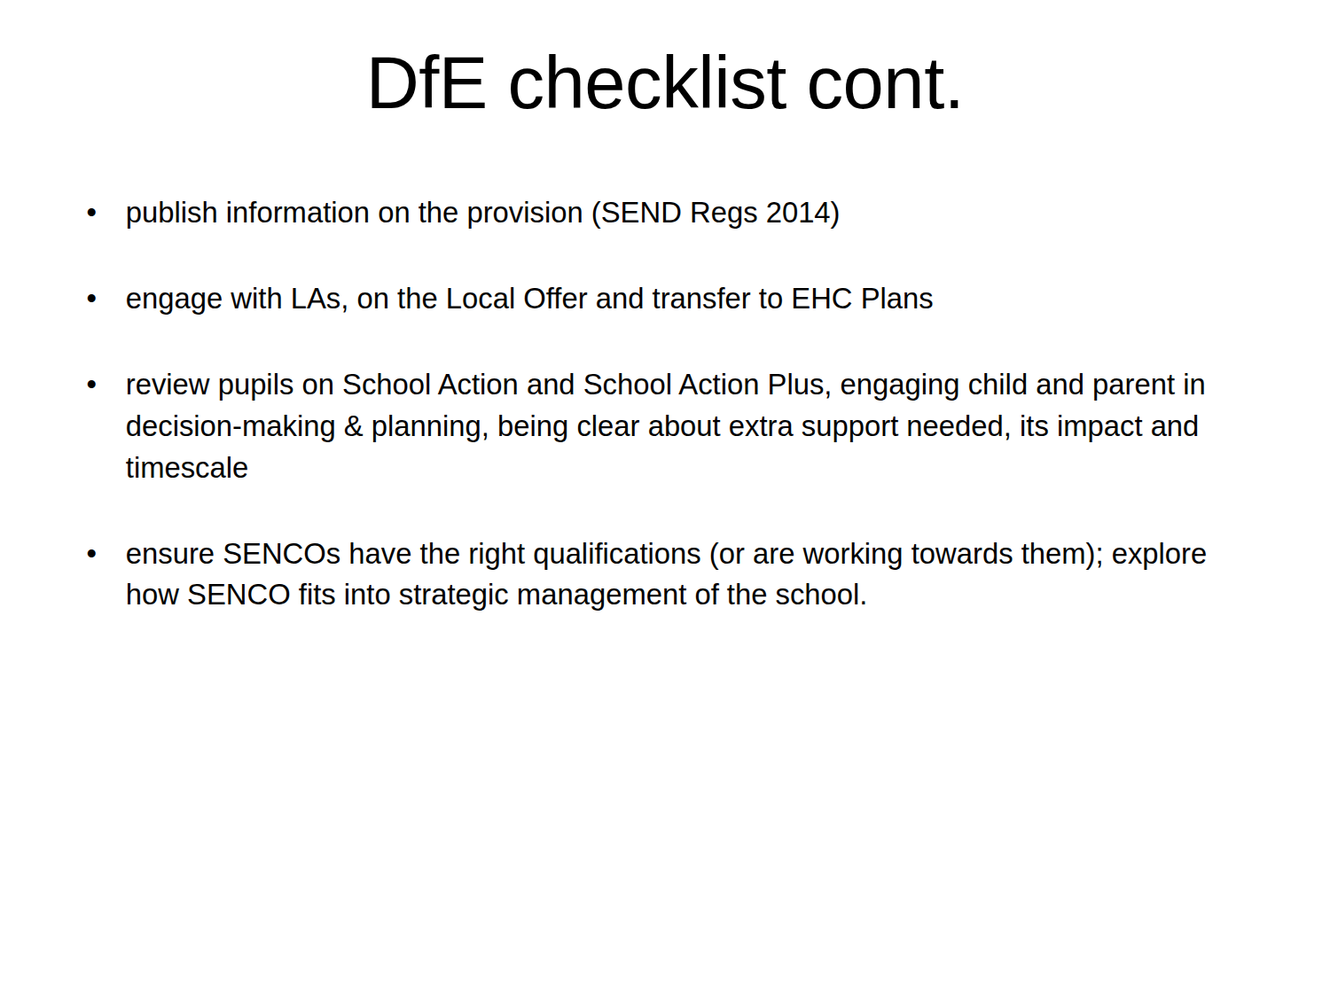DfE checklist cont.
publish information on the provision (SEND Regs 2014)
engage with LAs, on the Local Offer and transfer to EHC Plans
review pupils on School Action and School Action Plus, engaging child and parent in decision-making & planning, being clear about extra support needed, its impact and timescale
ensure SENCOs have the right qualifications (or are working towards them); explore how SENCO fits into strategic management of the school.